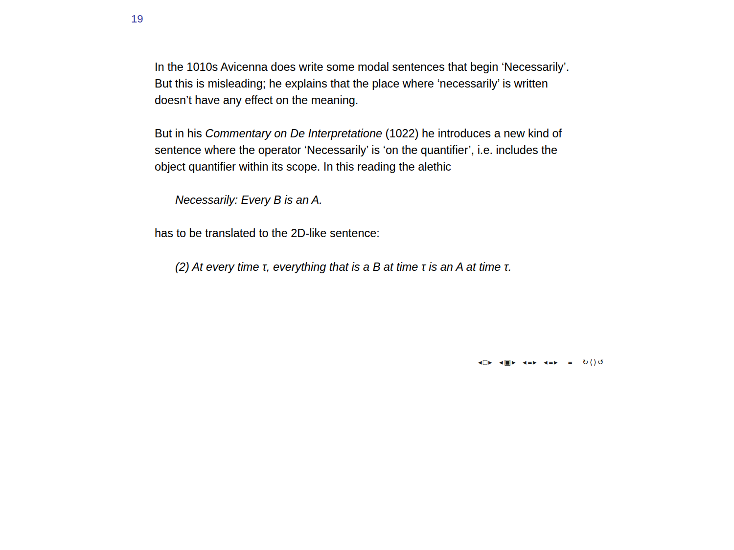19
In the 1010s Avicenna does write some modal sentences that begin ‘Necessarily’. But this is misleading; he explains that the place where ‘necessarily’ is written doesn’t have any effect on the meaning.
But in his Commentary on De Interpretatione (1022) he introduces a new kind of sentence where the operator ‘Necessarily’ is ‘on the quantifier’, i.e. includes the object quantifier within its scope. In this reading the alethic
Necessarily: Every B is an A.
has to be translated to the 2D-like sentence:
(2) At every time τ, everything that is a B at time τ is an A at time τ.
◂□▸ ◂▣▸ ◂≡▸ ◂≡▸ ≡ ↻⟨⟩↺